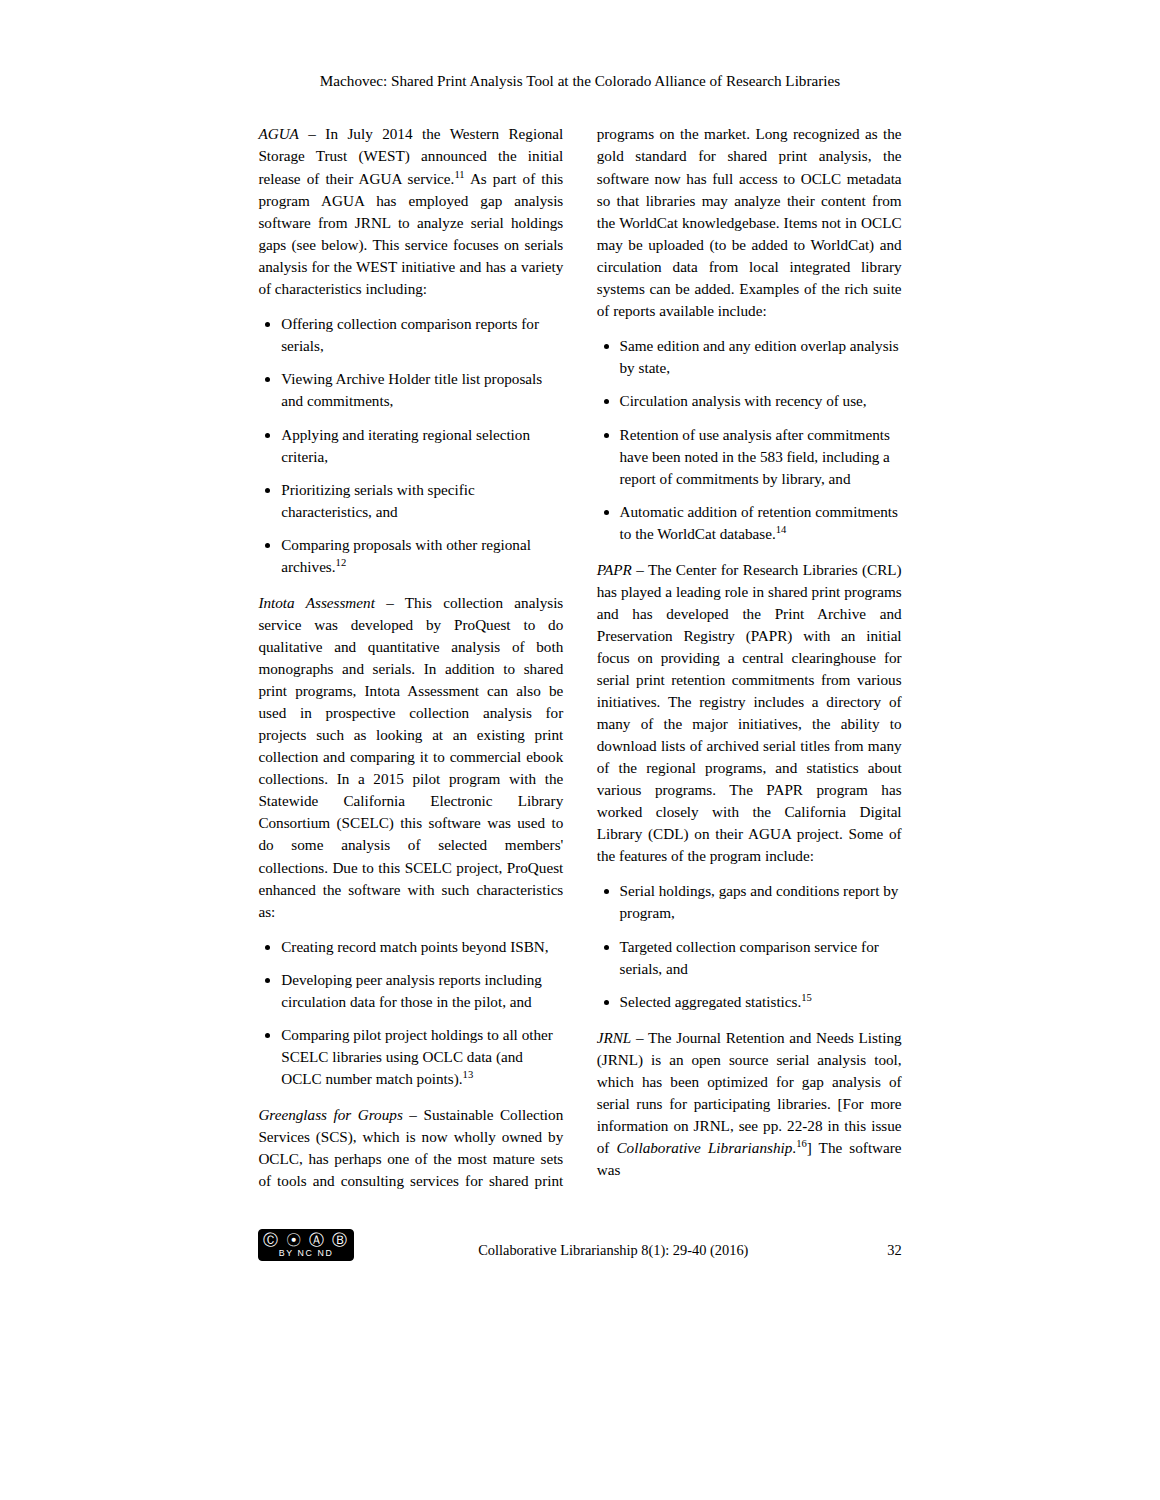Machovec: Shared Print Analysis Tool at the Colorado Alliance of Research Libraries
AGUA – In July 2014 the Western Regional Storage Trust (WEST) announced the initial release of their AGUA service.11 As part of this program AGUA has employed gap analysis software from JRNL to analyze serial holdings gaps (see below). This service focuses on serials analysis for the WEST initiative and has a variety of characteristics including:
Offering collection comparison reports for serials,
Viewing Archive Holder title list proposals and commitments,
Applying and iterating regional selection criteria,
Prioritizing serials with specific characteristics, and
Comparing proposals with other regional archives.12
Intota Assessment – This collection analysis service was developed by ProQuest to do qualitative and quantitative analysis of both monographs and serials. In addition to shared print programs, Intota Assessment can also be used in prospective collection analysis for projects such as looking at an existing print collection and comparing it to commercial ebook collections. In a 2015 pilot program with the Statewide California Electronic Library Consortium (SCELC) this software was used to do some analysis of selected members' collections. Due to this SCELC project, ProQuest enhanced the software with such characteristics as:
Creating record match points beyond ISBN,
Developing peer analysis reports including circulation data for those in the pilot, and
Comparing pilot project holdings to all other SCELC libraries using OCLC data (and OCLC number match points).13
Greenglass for Groups – Sustainable Collection Services (SCS), which is now wholly owned by OCLC, has perhaps one of the most mature sets of tools and consulting services for shared print programs on the market. Long recognized as the gold standard for shared print analysis, the software now has full access to OCLC metadata so that libraries may analyze their content from the WorldCat knowledgebase. Items not in OCLC may be uploaded (to be added to WorldCat) and circulation data from local integrated library systems can be added. Examples of the rich suite of reports available include:
Same edition and any edition overlap analysis by state,
Circulation analysis with recency of use,
Retention of use analysis after commitments have been noted in the 583 field, including a report of commitments by library, and
Automatic addition of retention commitments to the WorldCat database.14
PAPR – The Center for Research Libraries (CRL) has played a leading role in shared print programs and has developed the Print Archive and Preservation Registry (PAPR) with an initial focus on providing a central clearinghouse for serial print retention commitments from various initiatives. The registry includes a directory of many of the major initiatives, the ability to download lists of archived serial titles from many of the regional programs, and statistics about various programs. The PAPR program has worked closely with the California Digital Library (CDL) on their AGUA project. Some of the features of the program include:
Serial holdings, gaps and conditions report by program,
Targeted collection comparison service for serials, and
Selected aggregated statistics.15
JRNL – The Journal Retention and Needs Listing (JRNL) is an open source serial analysis tool, which has been optimized for gap analysis of serial runs for participating libraries. [For more information on JRNL, see pp. 22-28 in this issue of Collaborative Librarianship.16] The software was
Ⓒ ☉ Ⓐ Ⓑ BY NC ND
Collaborative Librarianship 8(1): 29-40 (2016)
32